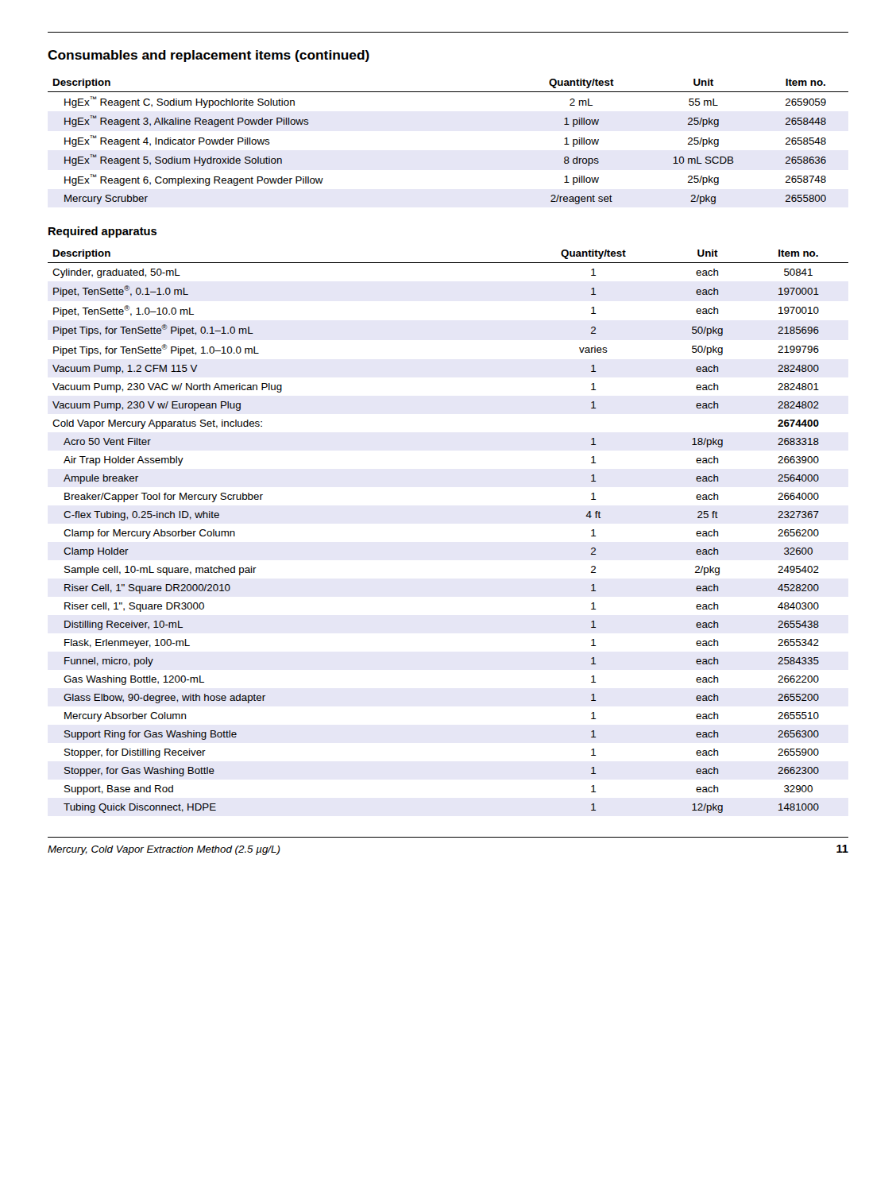Consumables and replacement items (continued)
| Description | Quantity/test | Unit | Item no. |
| --- | --- | --- | --- |
| HgEx ™ Reagent C, Sodium Hypochlorite Solution | 2 mL | 55 mL | 2659059 |
| HgEx ™ Reagent 3, Alkaline Reagent Powder Pillows | 1 pillow | 25/pkg | 2658448 |
| HgEx ™ Reagent 4, Indicator Powder Pillows | 1 pillow | 25/pkg | 2658548 |
| HgEx ™ Reagent 5, Sodium Hydroxide Solution | 8 drops | 10 mL SCDB | 2658636 |
| HgEx ™ Reagent 6, Complexing Reagent Powder Pillow | 1 pillow | 25/pkg | 2658748 |
| Mercury Scrubber | 2/reagent set | 2/pkg | 2655800 |
Required apparatus
| Description | Quantity/test | Unit | Item no. |
| --- | --- | --- | --- |
| Cylinder, graduated, 50-mL | 1 | each | 50841 |
| Pipet, TenSette ® , 0.1–1.0 mL | 1 | each | 1970001 |
| Pipet, TenSette ® , 1.0–10.0 mL | 1 | each | 1970010 |
| Pipet Tips, for TenSette ® Pipet, 0.1–1.0 mL | 2 | 50/pkg | 2185696 |
| Pipet Tips, for TenSette ® Pipet, 1.0–10.0 mL | varies | 50/pkg | 2199796 |
| Vacuum Pump, 1.2 CFM 115 V | 1 | each | 2824800 |
| Vacuum Pump, 230 VAC w/ North American Plug | 1 | each | 2824801 |
| Vacuum Pump, 230 V w/ European Plug | 1 | each | 2824802 |
| Cold Vapor Mercury Apparatus Set, includes: | | | 2674400 |
| Acro 50 Vent Filter | 1 | 18/pkg | 2683318 |
| Air Trap Holder Assembly | 1 | each | 2663900 |
| Ampule breaker | 1 | each | 2564000 |
| Breaker/Capper Tool for Mercury Scrubber | 1 | each | 2664000 |
| C-flex Tubing, 0.25-inch ID, white | 4 ft | 25 ft | 2327367 |
| Clamp for Mercury Absorber Column | 1 | each | 2656200 |
| Clamp Holder | 2 | each | 32600 |
| Sample cell, 10-mL square, matched pair | 2 | 2/pkg | 2495402 |
| Riser Cell, 1" Square DR2000/2010 | 1 | each | 4528200 |
| Riser cell, 1", Square DR3000 | 1 | each | 4840300 |
| Distilling Receiver, 10-mL | 1 | each | 2655438 |
| Flask, Erlenmeyer, 100-mL | 1 | each | 2655342 |
| Funnel, micro, poly | 1 | each | 2584335 |
| Gas Washing Bottle, 1200-mL | 1 | each | 2662200 |
| Glass Elbow, 90-degree, with hose adapter | 1 | each | 2655200 |
| Mercury Absorber Column | 1 | each | 2655510 |
| Support Ring for Gas Washing Bottle | 1 | each | 2656300 |
| Stopper, for Distilling Receiver | 1 | each | 2655900 |
| Stopper, for Gas Washing Bottle | 1 | each | 2662300 |
| Support, Base and Rod | 1 | each | 32900 |
| Tubing Quick Disconnect, HDPE | 1 | 12/pkg | 1481000 |
Mercury, Cold Vapor Extraction Method (2.5 µg/L) 11